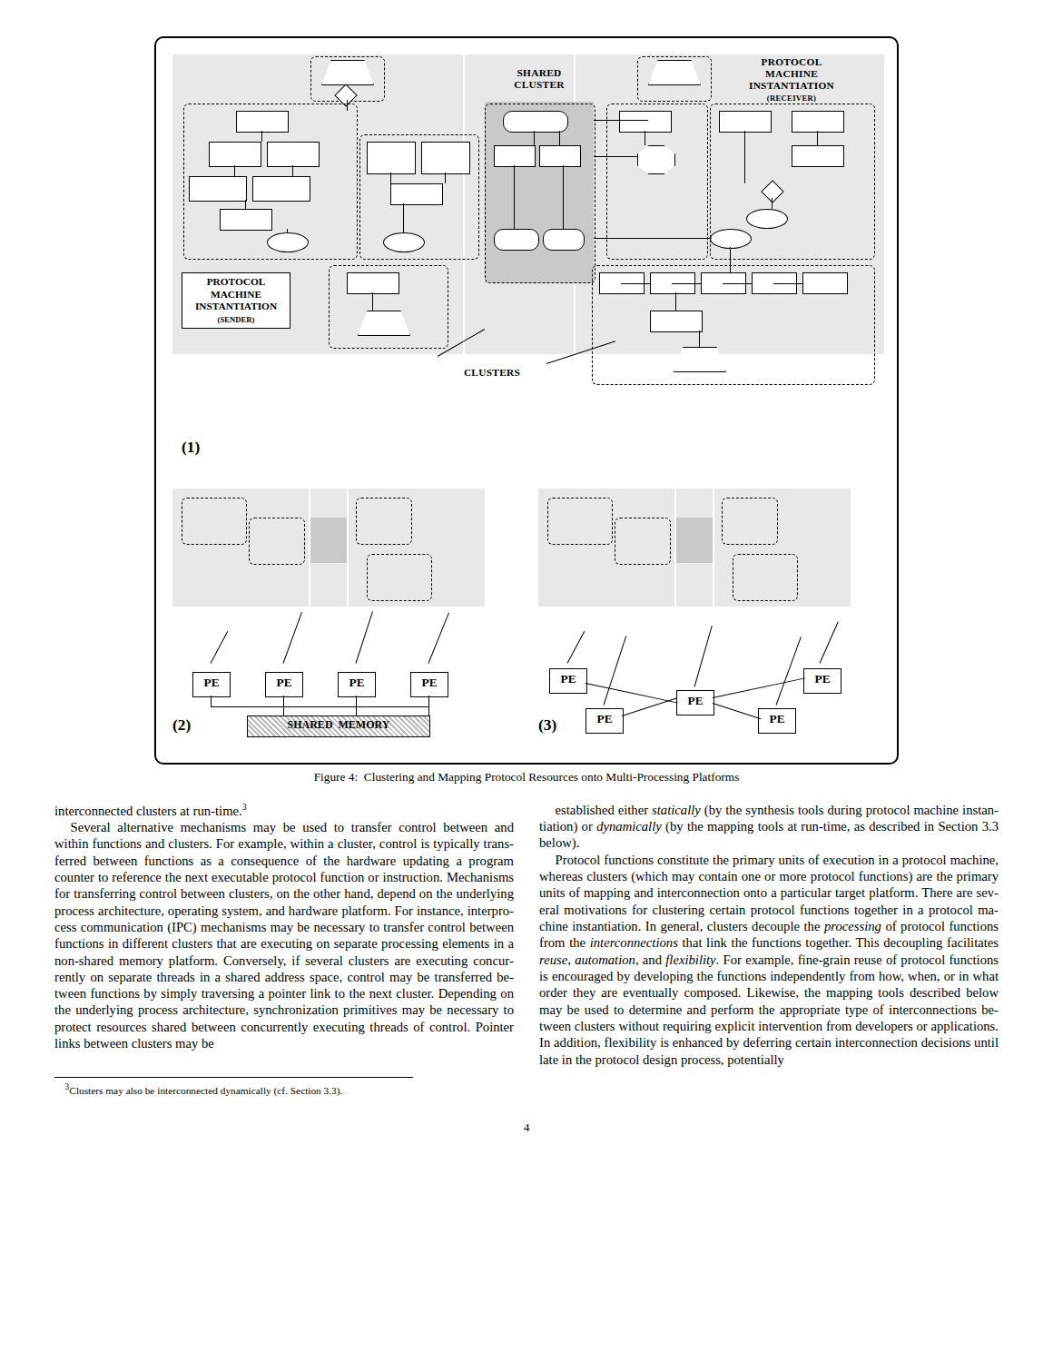PROTOCOL
MACHINE
INSTANTIATION
(SENDER)
SHARED
CLUSTER
PROTOCOL
MACHINE
INSTANTIATION
(RECEIVER)
CLUSTERS
(1)
PE
PE
PE
PE
SHARED MEMORY
(2)
PE
PE
PE
PE
PE
(3)
Figure 4: Clustering and Mapping Protocol Resources onto Multi-Processing Platforms
interconnected clusters at run-time.3
Several alternative mechanisms may be used to transfer control between and within functions and clusters. For example, within a cluster, control is typically transferred between functions as a consequence of the hardware updating a program counter to reference the next executable protocol function or instruction. Mechanisms for transferring control between clusters, on the other hand, depend on the underlying process architecture, operating system, and hardware platform. For instance, interprocess communication (IPC) mechanisms may be necessary to transfer control between functions in different clusters that are executing on separate processing elements in a non-shared memory platform. Conversely, if several clusters are executing concurrently on separate threads in a shared address space, control may be transferred between functions by simply traversing a pointer link to the next cluster. Depending on the underlying process architecture, synchronization primitives may be necessary to protect resources shared between concurrently executing threads of control. Pointer links between clusters may be
established either statically (by the synthesis tools during protocol machine instantiation) or dynamically (by the mapping tools at run-time, as described in Section 3.3 below).
Protocol functions constitute the primary units of execution in a protocol machine, whereas clusters (which may contain one or more protocol functions) are the primary units of mapping and interconnection onto a particular target platform. There are several motivations for clustering certain protocol functions together in a protocol machine instantiation. In general, clusters decouple the processing of protocol functions from the interconnections that link the functions together. This decoupling facilitates reuse, automation, and flexibility. For example, fine-grain reuse of protocol functions is encouraged by developing the functions independently from how, when, or in what order they are eventually composed. Likewise, the mapping tools described below may be used to determine and perform the appropriate type of interconnections between clusters without requiring explicit intervention from developers or applications. In addition, flexibility is enhanced by deferring certain interconnection decisions until late in the protocol design process, potentially
3Clusters may also be interconnected dynamically (cf. Section 3.3).
4